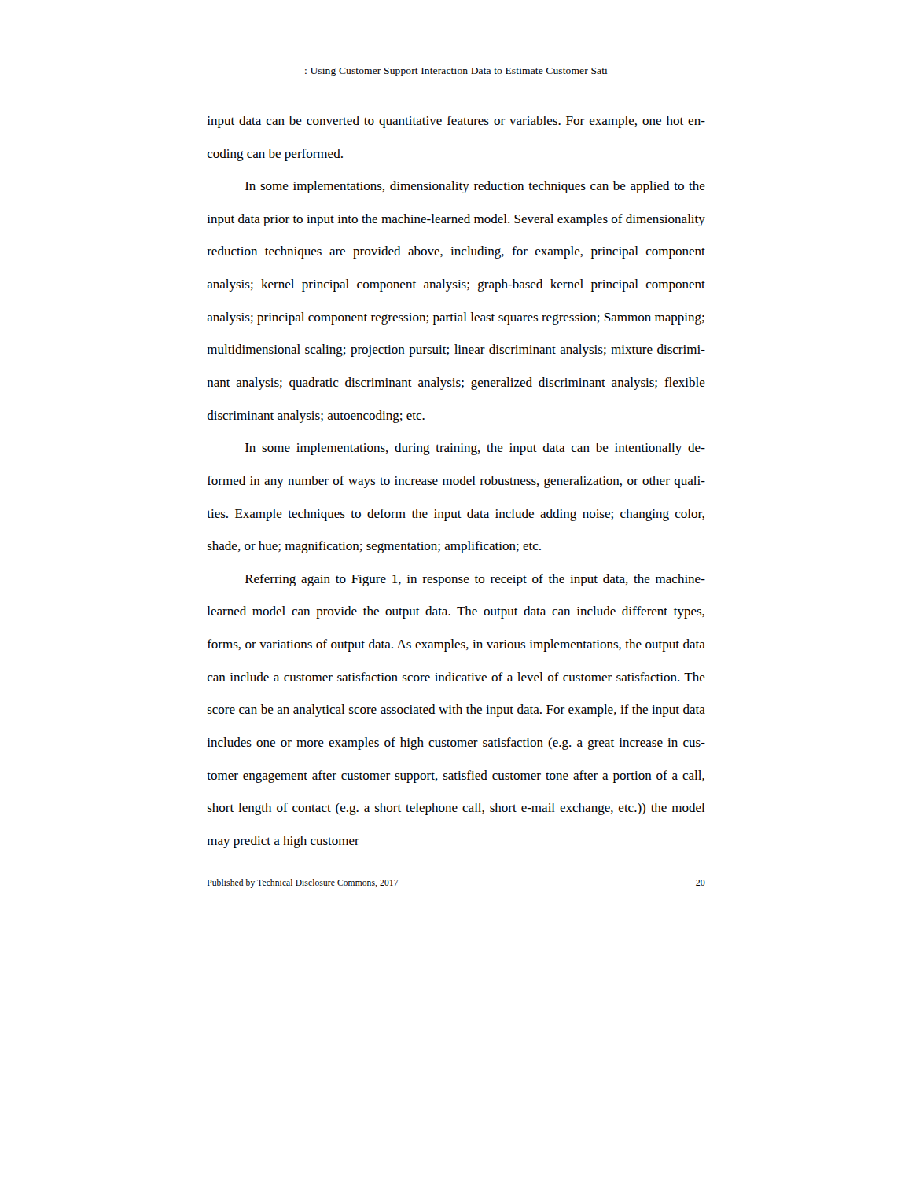: Using Customer Support Interaction Data to Estimate Customer Sati
input data can be converted to quantitative features or variables. For example, one hot encoding can be performed.
In some implementations, dimensionality reduction techniques can be applied to the input data prior to input into the machine-learned model. Several examples of dimensionality reduction techniques are provided above, including, for example, principal component analysis; kernel principal component analysis; graph-based kernel principal component analysis; principal component regression; partial least squares regression; Sammon mapping; multidimensional scaling; projection pursuit; linear discriminant analysis; mixture discriminant analysis; quadratic discriminant analysis; generalized discriminant analysis; flexible discriminant analysis; autoencoding; etc.
In some implementations, during training, the input data can be intentionally deformed in any number of ways to increase model robustness, generalization, or other qualities. Example techniques to deform the input data include adding noise; changing color, shade, or hue; magnification; segmentation; amplification; etc.
Referring again to Figure 1, in response to receipt of the input data, the machine-learned model can provide the output data. The output data can include different types, forms, or variations of output data. As examples, in various implementations, the output data can include a customer satisfaction score indicative of a level of customer satisfaction. The score can be an analytical score associated with the input data. For example, if the input data includes one or more examples of high customer satisfaction (e.g. a great increase in customer engagement after customer support, satisfied customer tone after a portion of a call, short length of contact (e.g. a short telephone call, short e-mail exchange, etc.)) the model may predict a high customer
Published by Technical Disclosure Commons, 2017 20